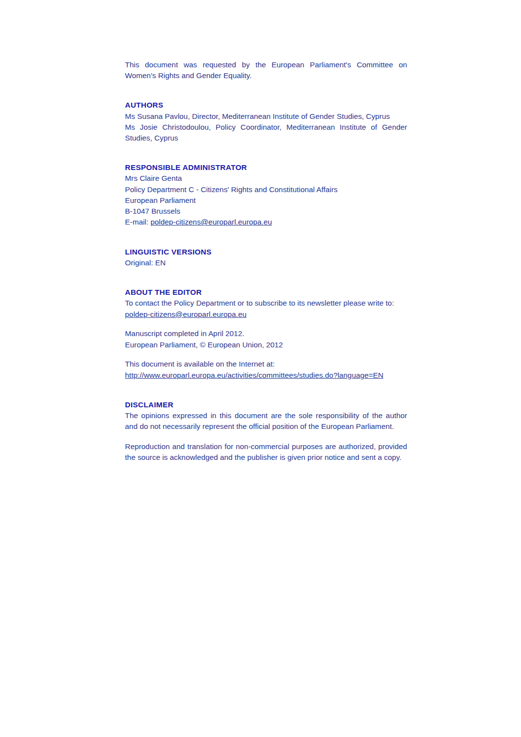This document was requested by the European Parliament's Committee on Women's Rights and Gender Equality.
AUTHORS
Ms Susana Pavlou, Director, Mediterranean Institute of Gender Studies, Cyprus
Ms Josie Christodoulou, Policy Coordinator, Mediterranean Institute of Gender Studies, Cyprus
RESPONSIBLE ADMINISTRATOR
Mrs Claire Genta
Policy Department C - Citizens' Rights and Constitutional Affairs
European Parliament
B-1047 Brussels
E-mail: poldep-citizens@europarl.europa.eu
LINGUISTIC VERSIONS
Original: EN
ABOUT THE EDITOR
To contact the Policy Department or to subscribe to its newsletter please write to:
poldep-citizens@europarl.europa.eu
Manuscript completed in April 2012.
European Parliament, © European Union, 2012
This document is available on the Internet at:
http://www.europarl.europa.eu/activities/committees/studies.do?language=EN
DISCLAIMER
The opinions expressed in this document are the sole responsibility of the author and do not necessarily represent the official position of the European Parliament.
Reproduction and translation for non-commercial purposes are authorized, provided the source is acknowledged and the publisher is given prior notice and sent a copy.